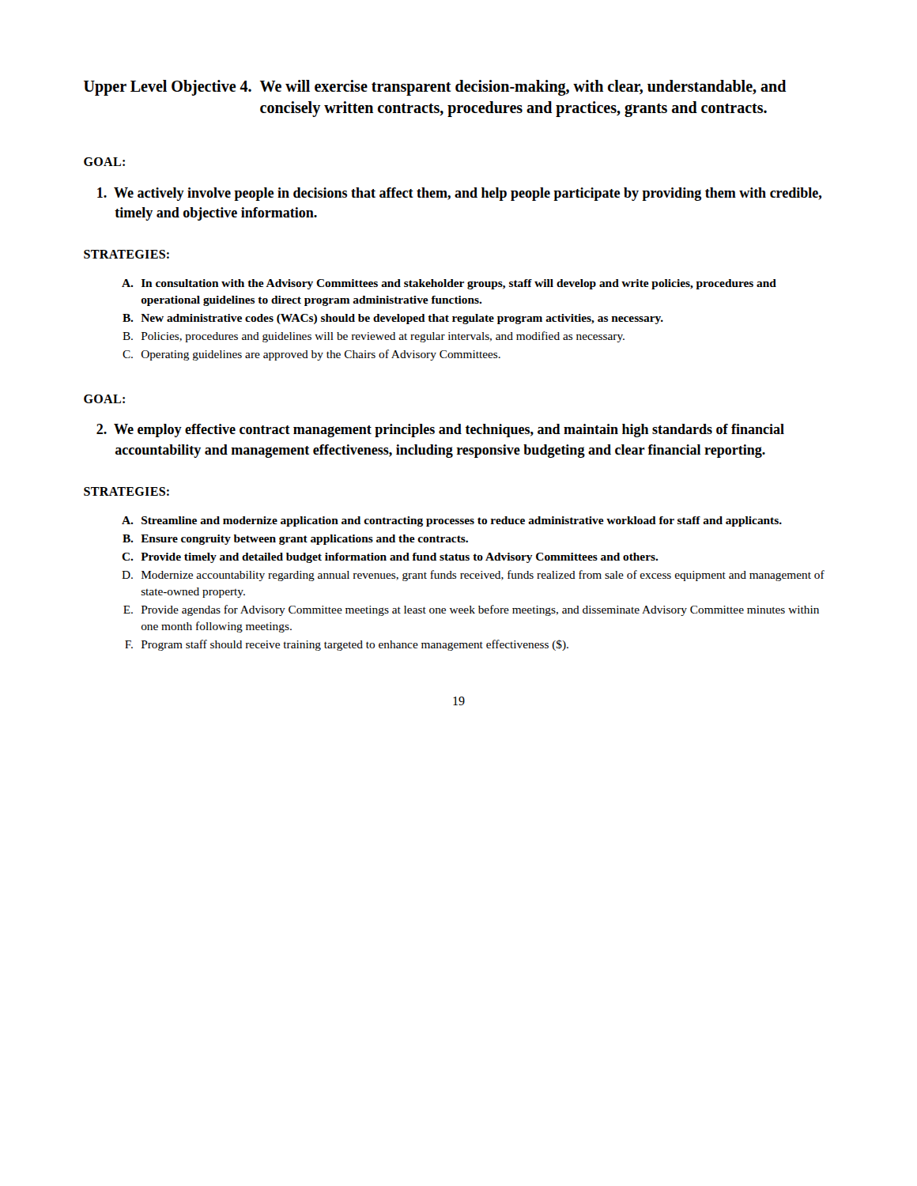Upper Level Objective 4. We will exercise transparent decision-making, with clear, understandable, and concisely written contracts, procedures and practices, grants and contracts.
GOAL:
1. We actively involve people in decisions that affect them, and help people participate by providing them with credible, timely and objective information.
STRATEGIES:
In consultation with the Advisory Committees and stakeholder groups, staff will develop and write policies, procedures and operational guidelines to direct program administrative functions.
New administrative codes (WACs) should be developed that regulate program activities, as necessary.
Policies, procedures and guidelines will be reviewed at regular intervals, and modified as necessary.
Operating guidelines are approved by the Chairs of Advisory Committees.
GOAL:
2. We employ effective contract management principles and techniques, and maintain high standards of financial accountability and management effectiveness, including responsive budgeting and clear financial reporting.
STRATEGIES:
Streamline and modernize application and contracting processes to reduce administrative workload for staff and applicants.
Ensure congruity between grant applications and the contracts.
Provide timely and detailed budget information and fund status to Advisory Committees and others.
Modernize accountability regarding annual revenues, grant funds received, funds realized from sale of excess equipment and management of state-owned property.
Provide agendas for Advisory Committee meetings at least one week before meetings, and disseminate Advisory Committee minutes within one month following meetings.
Program staff should receive training targeted to enhance management effectiveness ($).
19